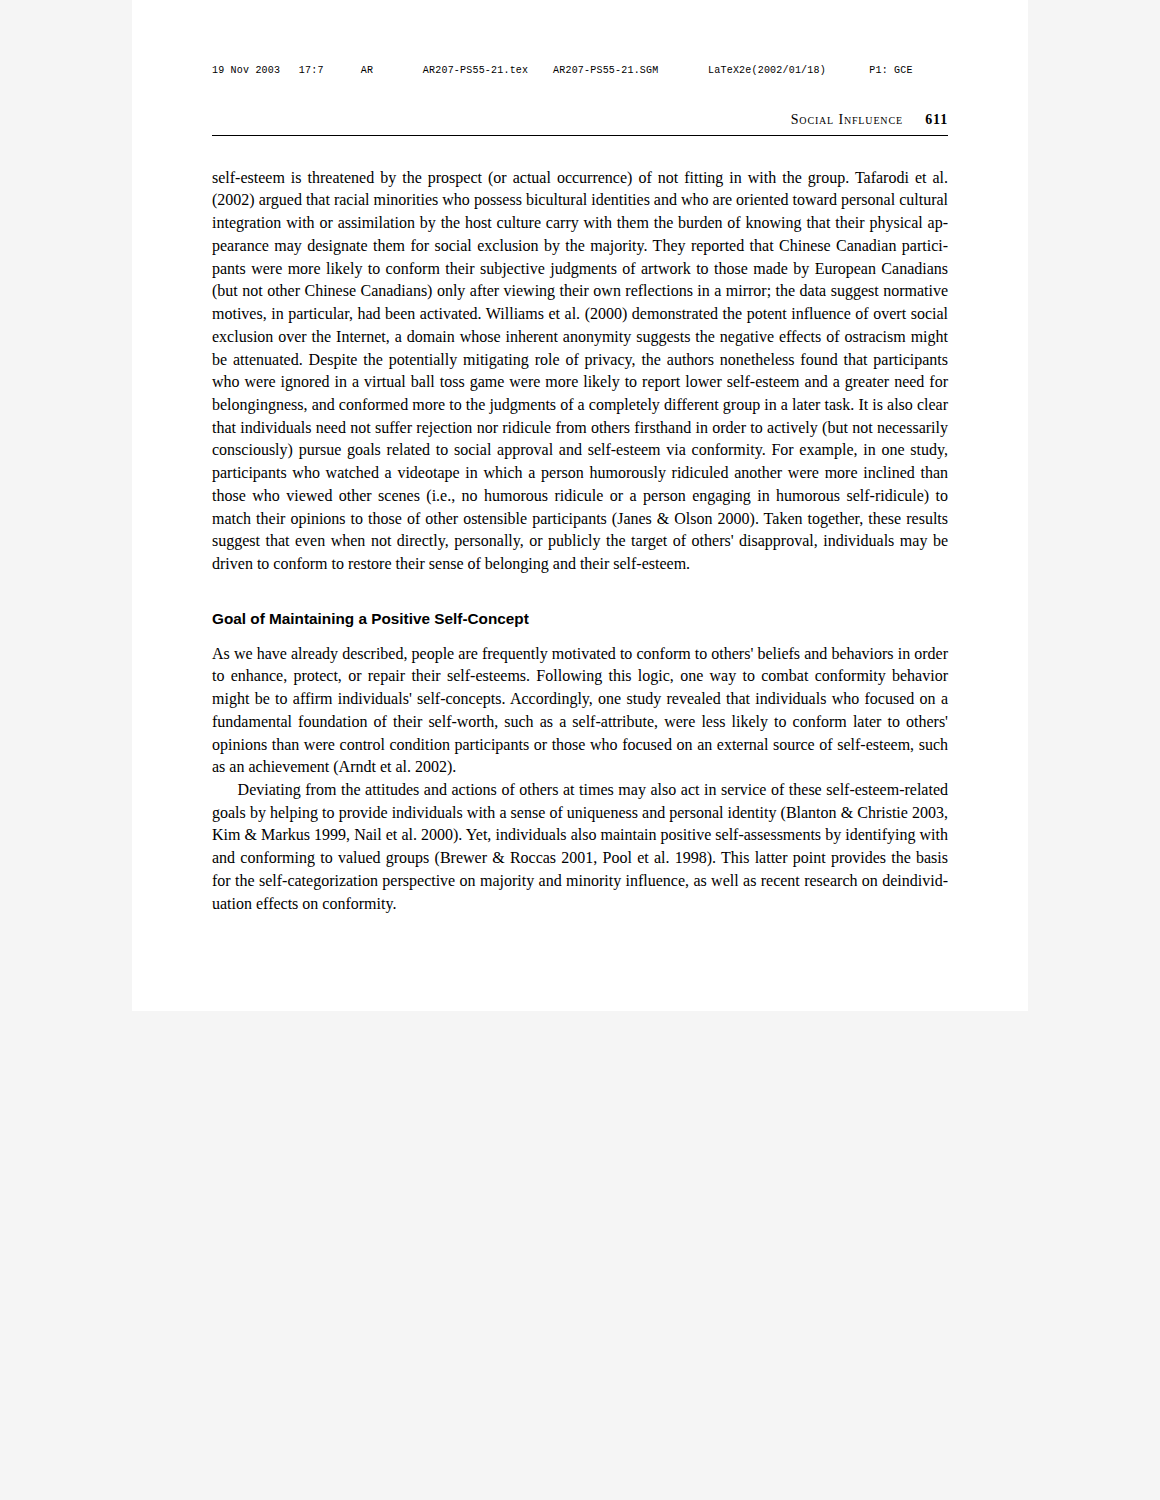19 Nov 2003 17:7 AR AR207-PS55-21.tex AR207-PS55-21.SGM LaTeX2e(2002/01/18) P1: GCE
Social Influence611
self-esteem is threatened by the prospect (or actual occurrence) of not fitting in with the group. Tafarodi et al. (2002) argued that racial minorities who possess bicultural identities and who are oriented toward personal cultural integration with or assimilation by the host culture carry with them the burden of knowing that their physical appearance may designate them for social exclusion by the majority. They reported that Chinese Canadian participants were more likely to conform their subjective judgments of artwork to those made by European Canadians (but not other Chinese Canadians) only after viewing their own reflections in a mirror; the data suggest normative motives, in particular, had been activated. Williams et al. (2000) demonstrated the potent influence of overt social exclusion over the Internet, a domain whose inherent anonymity suggests the negative effects of ostracism might be attenuated. Despite the potentially mitigating role of privacy, the authors nonetheless found that participants who were ignored in a virtual ball toss game were more likely to report lower self-esteem and a greater need for belongingness, and conformed more to the judgments of a completely different group in a later task. It is also clear that individuals need not suffer rejection nor ridicule from others firsthand in order to actively (but not necessarily consciously) pursue goals related to social approval and self-esteem via conformity. For example, in one study, participants who watched a videotape in which a person humorously ridiculed another were more inclined than those who viewed other scenes (i.e., no humorous ridicule or a person engaging in humorous self-ridicule) to match their opinions to those of other ostensible participants (Janes & Olson 2000). Taken together, these results suggest that even when not directly, personally, or publicly the target of others' disapproval, individuals may be driven to conform to restore their sense of belonging and their self-esteem.
Goal of Maintaining a Positive Self-Concept
As we have already described, people are frequently motivated to conform to others' beliefs and behaviors in order to enhance, protect, or repair their self-esteems. Following this logic, one way to combat conformity behavior might be to affirm individuals' self-concepts. Accordingly, one study revealed that individuals who focused on a fundamental foundation of their self-worth, such as a self-attribute, were less likely to conform later to others' opinions than were control condition participants or those who focused on an external source of self-esteem, such as an achievement (Arndt et al. 2002).
Deviating from the attitudes and actions of others at times may also act in service of these self-esteem-related goals by helping to provide individuals with a sense of uniqueness and personal identity (Blanton & Christie 2003, Kim & Markus 1999, Nail et al. 2000). Yet, individuals also maintain positive self-assessments by identifying with and conforming to valued groups (Brewer & Roccas 2001, Pool et al. 1998). This latter point provides the basis for the self-categorization perspective on majority and minority influence, as well as recent research on deindividuation effects on conformity.